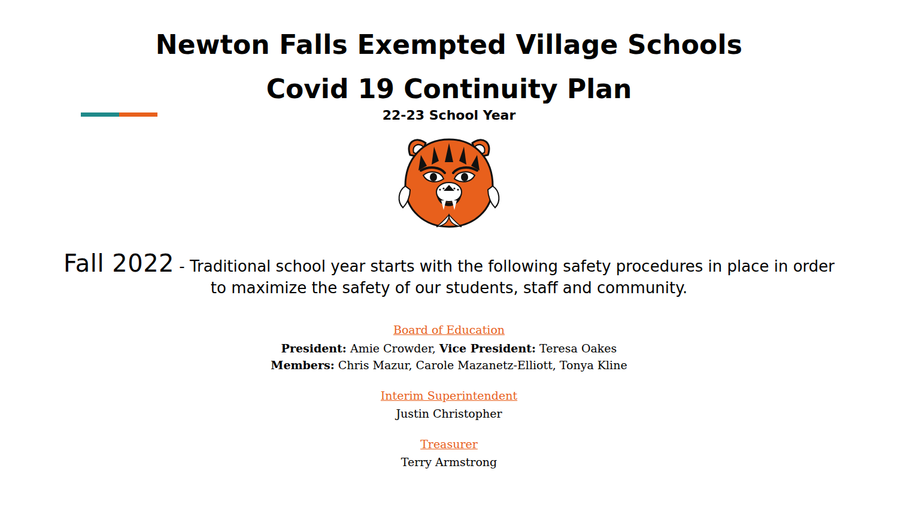Newton Falls Exempted Village Schools
Covid 19 Continuity Plan
22-23 School Year
Newton Falls Tigers mascot
Fall 2022 - Traditional school year starts with the following safety procedures in place in order to maximize the safety of our students, staff and community.
Board of Education
President: Amie Crowder, Vice President: Teresa Oakes
Members: Chris Mazur, Carole Mazanetz-Elliott, Tonya Kline
Interim Superintendent
Justin Christopher
Treasurer
Terry Armstrong